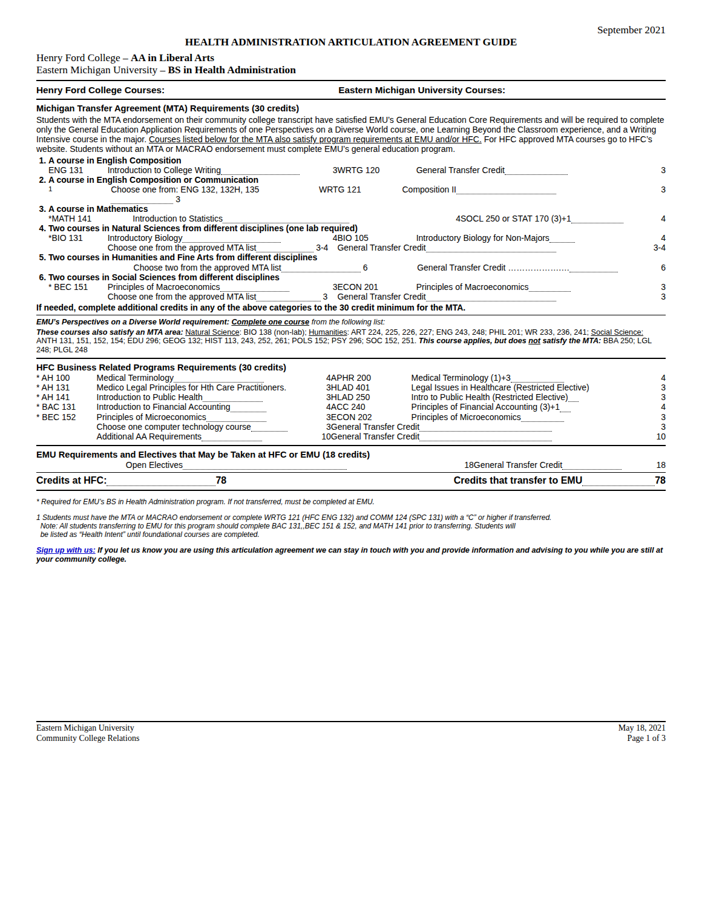September 2021
HEALTH ADMINISTRATION ARTICULATION AGREEMENT GUIDE
Henry Ford College – AA in Liberal Arts
Eastern Michigan University – BS in Health Administration
Henry Ford College Courses: Eastern Michigan University Courses:
Michigan Transfer Agreement (MTA) Requirements (30 credits)
Students with the MTA endorsement on their community college transcript have satisfied EMU’s General Education Core Requirements and will be required to complete only the General Education Application Requirements of one Perspectives on a Diverse World course, one Learning Beyond the Classroom experience, and a Writing Intensive course in the major. Courses listed below for the MTA also satisfy program requirements at EMU and/or HFC. For HFC approved MTA courses go to HFC’s website. Students without an MTA or MACRAO endorsement must complete EMU’s general education program.
A course in English Composition
| ENG 131 | Introduction to College Writing | 3 | WRTG 120 | General Transfer Credit | 3 |
A course in English Composition or Communication
| 1 | Choose one from: ENG 132, 132H, 135 3 | WRTG 121 | Composition II | 3 |
A course in Mathematics
| *MATH 141 | Introduction to Statistics | 4 | SOCL 250 or STAT 170 (3)+1 | 4 |
Two courses in Natural Sciences from different disciplines (one lab required)
| *BIO 131 | Introductory Biology | 4 | BIO 105 | Introductory Biology for Non-Majors | 4 |
| | Choose one from the approved MTA list 3-4 | General Transfer Credit | 3-4 |
Two courses in Humanities and Fine Arts from different disciplines
| | Choose two from the approved MTA list 6 | General Transfer Credit ……………….… | 6 |
Two courses in Social Sciences from different disciplines
| * BEC 151 | Principles of Macroeconomics | 3 | ECON 201 | Principles of Macroeconomics | 3 |
| | Choose one from the approved MTA list 3 | General Transfer Credit | 3 |
If needed, complete additional credits in any of the above categories to the 30 credit minimum for the MTA.
EMU’s Perspectives on a Diverse World requirement: Complete one course from the following list:
These courses also satisfy an MTA area: Natural Science: BIO 138 (non-lab); Humanities: ART 224, 225, 226, 227; ENG 243, 248; PHIL 201; WR 233, 236, 241; Social Science: ANTH 131, 151, 152, 154; EDU 296; GEOG 132; HIST 113, 243, 252, 261; POLS 152; PSY 296; SOC 152, 251. This course applies, but does not satisfy the MTA: BBA 250; LGL 248; PLGL 248
HFC Business Related Programs Requirements (30 credits)
| * AH 100 | Medical Terminology | 4 | APHR 200 | Medical Terminology (1)+3 | 4 |
| * AH 131 | Medico Legal Principles for Hth Care Practitioners. | 3 | HLAD 401 | Legal Issues in Healthcare (Restricted Elective) | 3 |
| * AH 141 | Introduction to Public Health | 3 | HLAD 250 | Intro to Public Health (Restricted Elective) | 3 |
| * BAC 131 | Introduction to Financial Accounting | 4 | ACC 240 | Principles of Financial Accounting (3)+1 | 4 |
| * BEC 152 | Principles of Microeconomics | 3 | ECON 202 | Principles of Microeconomics | 3 |
| | Choose one computer technology course | 3 | General Transfer Credit | 3 |
| | Additional AA Requirements | 10 | General Transfer Credit | 10 |
EMU Requirements and Electives that May be Taken at HFC or EMU (18 credits)
| | Open Electives | 18 | General Transfer Credit | 18 |
Credits at HFC: 78 Credits that transfer to EMU 78
* Required for EMU’s BS in Health Administration program. If not transferred, must be completed at EMU.
1 Students must have the MTA or MACRAO endorsement or complete WRTG 121 (HFC ENG 132) and COMM 124 (SPC 131) with a “C” or higher if transferred.
Note: All students transferring to EMU for this program should complete BAC 131,,BEC 151 & 152, and MATH 141 prior to transferring. Students will
be listed as “Health Intent” until foundational courses are completed.
Sign up with us: If you let us know you are using this articulation agreement we can stay in touch with you and provide information and advising to you while you are still at your community college.
Eastern Michigan University
Community College Relations
May 18, 2021
Page 1 of 3